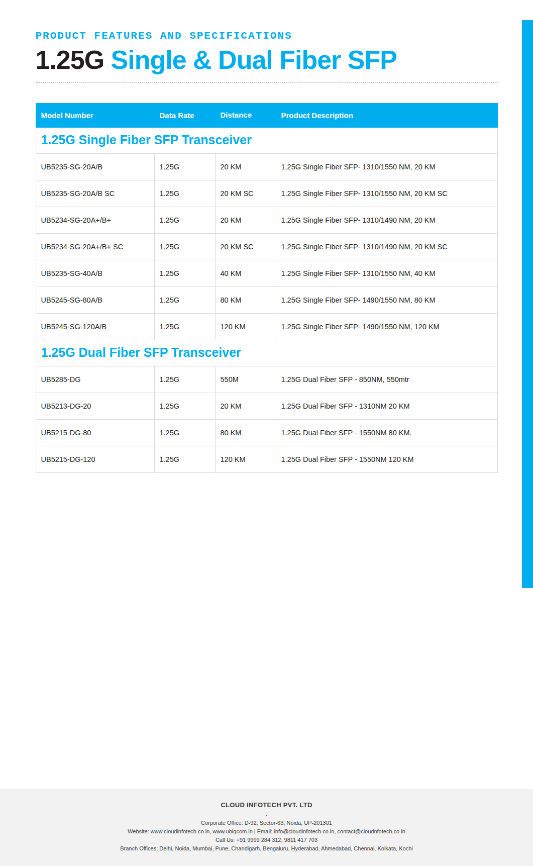PRODUCT FEATURES AND SPECIFICATIONS
1.25G Single & Dual Fiber SFP
| Model Number | Data Rate | Distance | Product Description |
| --- | --- | --- | --- |
| 1.25G Single Fiber SFP Transceiver |
| UB5235-SG-20A/B | 1.25G | 20 KM | 1.25G Single Fiber SFP- 1310/1550 NM, 20 KM |
| UB5235-SG-20A/B SC | 1.25G | 20 KM SC | 1.25G Single Fiber SFP- 1310/1550 NM, 20 KM SC |
| UB5234-SG-20A+/B+ | 1.25G | 20 KM | 1.25G Single Fiber SFP- 1310/1490 NM, 20 KM |
| UB5234-SG-20A+/B+ SC | 1.25G | 20 KM SC | 1.25G Single Fiber SFP- 1310/1490 NM, 20 KM SC |
| UB5235-SG-40A/B | 1.25G | 40 KM | 1.25G Single Fiber SFP- 1310/1550 NM, 40 KM |
| UB5245-SG-80A/B | 1.25G | 80 KM | 1.25G Single Fiber SFP- 1490/1550 NM, 80 KM |
| UB5245-SG-120A/B | 1.25G | 120 KM | 1.25G Single Fiber SFP- 1490/1550 NM, 120 KM |
| 1.25G Dual Fiber SFP Transceiver |
| UB5285-DG | 1.25G | 550M | 1.25G Dual Fiber SFP - 850NM, 550mtr |
| UB5213-DG-20 | 1.25G | 20 KM | 1.25G Dual Fiber SFP - 1310NM 20 KM |
| UB5215-DG-80 | 1.25G | 80 KM | 1.25G Dual Fiber SFP - 1550NM 80 KM. |
| UB5215-DG-120 | 1.25G | 120 KM | 1.25G Dual Fiber SFP - 1550NM 120 KM |
CLOUD INFOTECH PVT. LTD
.
Corporate Office: D-92, Sector-63, Noida, UP-201301
Website: www.cloudinfotech.co.in, www.ubiqcom.in | Email: info@cloudinfotech.co.in, contact@cloudnfotech.co.in
Call Us: +91 9999 284 312, 9811 417 703
Branch Offices: Delhi, Noida, Mumbai, Pune, Chandigarh, Bengaluru, Hyderabad, Ahmedabad, Chennai, Kolkata, Kochi